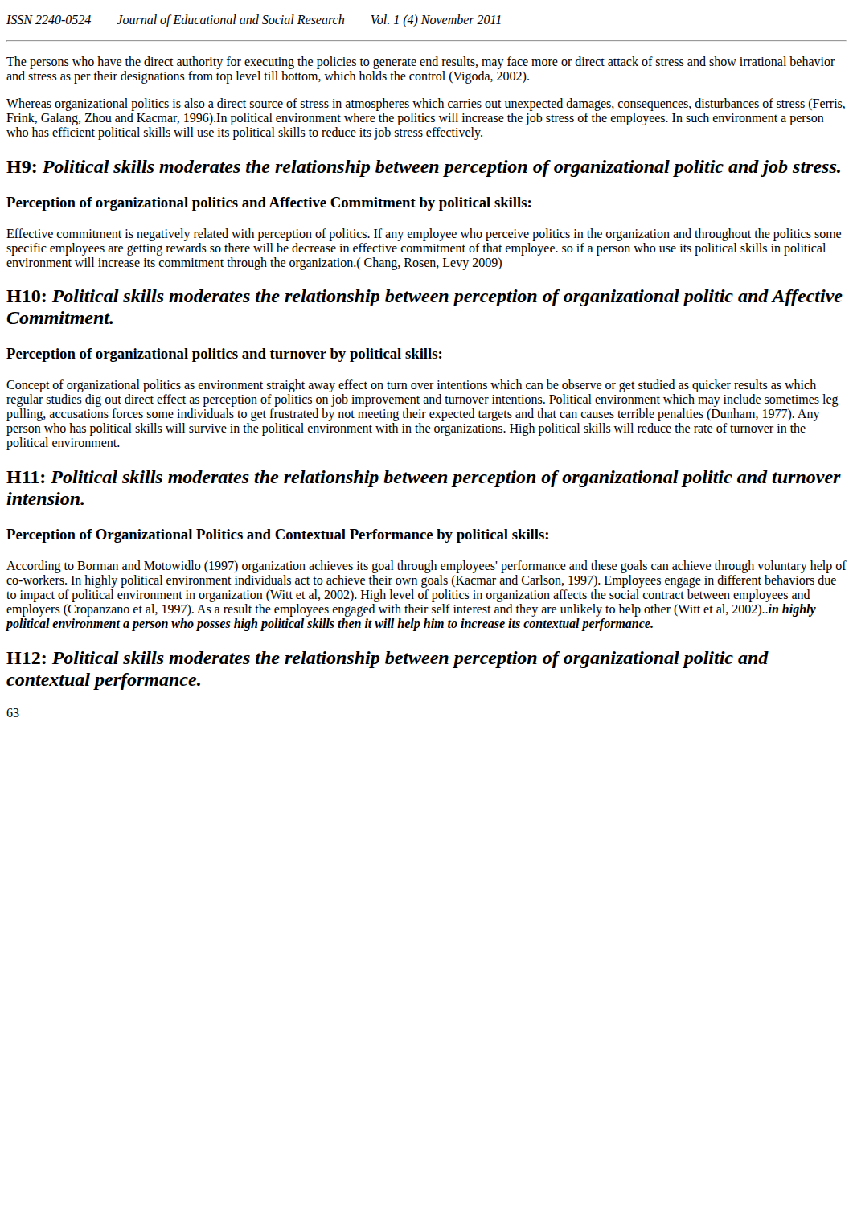ISSN 2240-0524 Journal of Educational and Social Research Vol. 1 (4) November 2011
The persons who have the direct authority for executing the policies to generate end results, may face more or direct attack of stress and show irrational behavior and stress as per their designations from top level till bottom, which holds the control (Vigoda, 2002).
Whereas organizational politics is also a direct source of stress in atmospheres which carries out unexpected damages, consequences, disturbances of stress (Ferris, Frink, Galang, Zhou and Kacmar, 1996).In political environment where the politics will increase the job stress of the employees. In such environment a person who has efficient political skills will use its political skills to reduce its job stress effectively.
H9: Political skills moderates the relationship between perception of organizational politic and job stress.
Perception of organizational politics and Affective Commitment by political skills:
Effective commitment is negatively related with perception of politics. If any employee who perceive politics in the organization and throughout the politics some specific employees are getting rewards so there will be decrease in effective commitment of that employee. so if a person who use its political skills in political environment will increase its commitment through the organization.( Chang, Rosen, Levy 2009)
H10: Political skills moderates the relationship between perception of organizational politic and Affective Commitment.
Perception of organizational politics and turnover by political skills:
Concept of organizational politics as environment straight away effect on turn over intentions which can be observe or get studied as quicker results as which regular studies dig out direct effect as perception of politics on job improvement and turnover intentions. Political environment which may include sometimes leg pulling, accusations forces some individuals to get frustrated by not meeting their expected targets and that can causes terrible penalties (Dunham, 1977). Any person who has political skills will survive in the political environment with in the organizations. High political skills will reduce the rate of turnover in the political environment.
H11: Political skills moderates the relationship between perception of organizational politic and turnover intension.
Perception of Organizational Politics and Contextual Performance by political skills:
According to Borman and Motowidlo (1997) organization achieves its goal through employees' performance and these goals can achieve through voluntary help of co-workers. In highly political environment individuals act to achieve their own goals (Kacmar and Carlson, 1997). Employees engage in different behaviors due to impact of political environment in organization (Witt et al, 2002). High level of politics in organization affects the social contract between employees and employers (Cropanzano et al, 1997). As a result the employees engaged with their self interest and they are unlikely to help other (Witt et al, 2002)..in highly political environment a person who posses high political skills then it will help him to increase its contextual performance.
H12: Political skills moderates the relationship between perception of organizational politic and contextual performance.
63